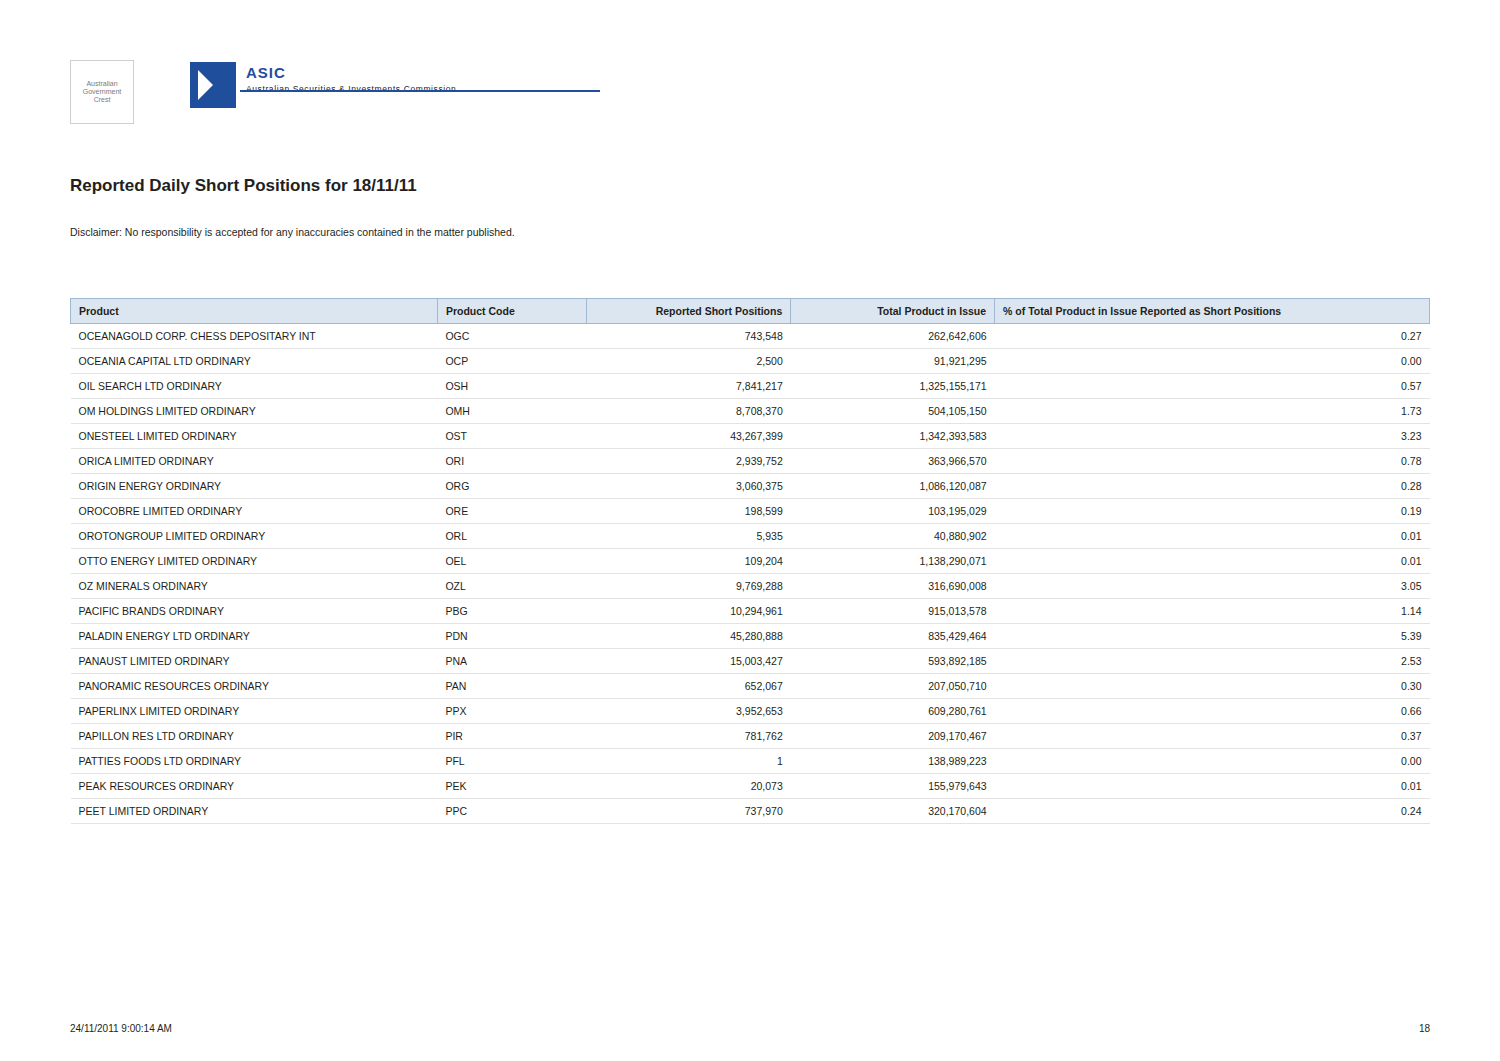Australian
Government
Crest
ASIC
Australian Securities & Investments Commission
Reported Daily Short Positions for 18/11/11
Disclaimer: No responsibility is accepted for any inaccuracies contained in the matter published.
| Product | Product Code | Reported Short Positions | Total Product in Issue | % of Total Product in Issue Reported as Short Positions |
| --- | --- | --- | --- | --- |
| OCEANAGOLD CORP. CHESS DEPOSITARY INT | OGC | 743,548 | 262,642,606 | 0.27 |
| OCEANIA CAPITAL LTD ORDINARY | OCP | 2,500 | 91,921,295 | 0.00 |
| OIL SEARCH LTD ORDINARY | OSH | 7,841,217 | 1,325,155,171 | 0.57 |
| OM HOLDINGS LIMITED ORDINARY | OMH | 8,708,370 | 504,105,150 | 1.73 |
| ONESTEEL LIMITED ORDINARY | OST | 43,267,399 | 1,342,393,583 | 3.23 |
| ORICA LIMITED ORDINARY | ORI | 2,939,752 | 363,966,570 | 0.78 |
| ORIGIN ENERGY ORDINARY | ORG | 3,060,375 | 1,086,120,087 | 0.28 |
| OROCOBRE LIMITED ORDINARY | ORE | 198,599 | 103,195,029 | 0.19 |
| OROTONGROUP LIMITED ORDINARY | ORL | 5,935 | 40,880,902 | 0.01 |
| OTTO ENERGY LIMITED ORDINARY | OEL | 109,204 | 1,138,290,071 | 0.01 |
| OZ MINERALS ORDINARY | OZL | 9,769,288 | 316,690,008 | 3.05 |
| PACIFIC BRANDS ORDINARY | PBG | 10,294,961 | 915,013,578 | 1.14 |
| PALADIN ENERGY LTD ORDINARY | PDN | 45,280,888 | 835,429,464 | 5.39 |
| PANAUST LIMITED ORDINARY | PNA | 15,003,427 | 593,892,185 | 2.53 |
| PANORAMIC RESOURCES ORDINARY | PAN | 652,067 | 207,050,710 | 0.30 |
| PAPERLINX LIMITED ORDINARY | PPX | 3,952,653 | 609,280,761 | 0.66 |
| PAPILLON RES LTD ORDINARY | PIR | 781,762 | 209,170,467 | 0.37 |
| PATTIES FOODS LTD ORDINARY | PFL | 1 | 138,989,223 | 0.00 |
| PEAK RESOURCES ORDINARY | PEK | 20,073 | 155,979,643 | 0.01 |
| PEET LIMITED ORDINARY | PPC | 737,970 | 320,170,604 | 0.24 |
24/11/2011 9:00:14 AM 18